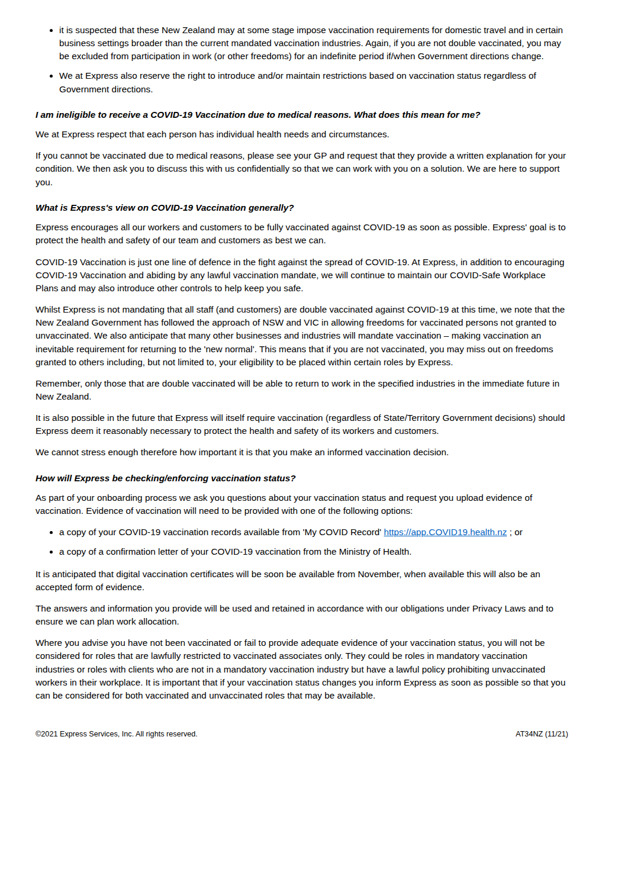it is suspected that these New Zealand may at some stage impose vaccination requirements for domestic travel and in certain business settings broader than the current mandated vaccination industries. Again, if you are not double vaccinated, you may be excluded from participation in work (or other freedoms) for an indefinite period if/when Government directions change.
We at Express also reserve the right to introduce and/or maintain restrictions based on vaccination status regardless of Government directions.
I am ineligible to receive a COVID-19 Vaccination due to medical reasons. What does this mean for me?
We at Express respect that each person has individual health needs and circumstances.
If you cannot be vaccinated due to medical reasons, please see your GP and request that they provide a written explanation for your condition. We then ask you to discuss this with us confidentially so that we can work with you on a solution. We are here to support you.
What is Express's view on COVID-19 Vaccination generally?
Express encourages all our workers and customers to be fully vaccinated against COVID-19 as soon as possible. Express' goal is to protect the health and safety of our team and customers as best we can.
COVID-19 Vaccination is just one line of defence in the fight against the spread of COVID-19. At Express, in addition to encouraging COVID-19 Vaccination and abiding by any lawful vaccination mandate, we will continue to maintain our COVID-Safe Workplace Plans and may also introduce other controls to help keep you safe.
Whilst Express is not mandating that all staff (and customers) are double vaccinated against COVID-19 at this time, we note that the New Zealand Government has followed the approach of NSW and VIC in allowing freedoms for vaccinated persons not granted to unvaccinated. We also anticipate that many other businesses and industries will mandate vaccination – making vaccination an inevitable requirement for returning to the 'new normal'. This means that if you are not vaccinated, you may miss out on freedoms granted to others including, but not limited to, your eligibility to be placed within certain roles by Express.
Remember, only those that are double vaccinated will be able to return to work in the specified industries in the immediate future in New Zealand.
It is also possible in the future that Express will itself require vaccination (regardless of State/Territory Government decisions) should Express deem it reasonably necessary to protect the health and safety of its workers and customers.
We cannot stress enough therefore how important it is that you make an informed vaccination decision.
How will Express be checking/enforcing vaccination status?
As part of your onboarding process we ask you questions about your vaccination status and request you upload evidence of vaccination. Evidence of vaccination will need to be provided with one of the following options:
a copy of your COVID-19 vaccination records available from 'My COVID Record' https://app.COVID19.health.nz ; or
a copy of a confirmation letter of your COVID-19 vaccination from the Ministry of Health.
It is anticipated that digital vaccination certificates will be soon be available from November, when available this will also be an accepted form of evidence.
The answers and information you provide will be used and retained in accordance with our obligations under Privacy Laws and to ensure we can plan work allocation.
Where you advise you have not been vaccinated or fail to provide adequate evidence of your vaccination status, you will not be considered for roles that are lawfully restricted to vaccinated associates only. They could be roles in mandatory vaccination industries or roles with clients who are not in a mandatory vaccination industry but have a lawful policy prohibiting unvaccinated workers in their workplace. It is important that if your vaccination status changes you inform Express as soon as possible so that you can be considered for both vaccinated and unvaccinated roles that may be available.
©2021 Express Services, Inc. All rights reserved. AT34NZ (11/21)